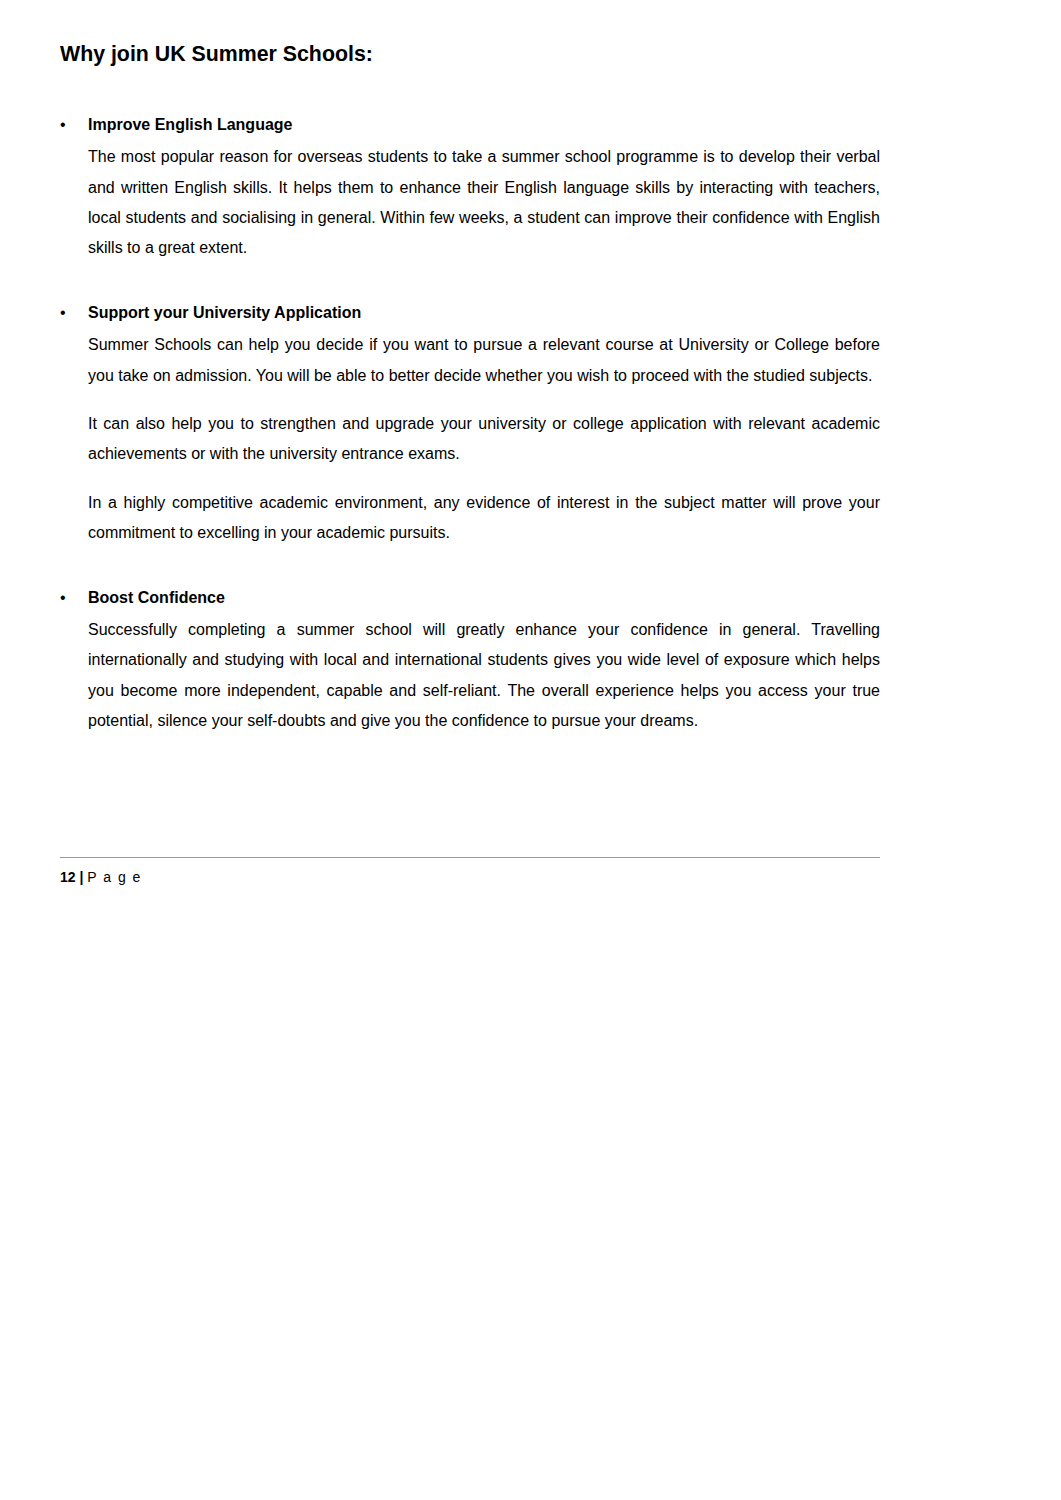Why join UK Summer Schools:
Improve English Language
The most popular reason for overseas students to take a summer school programme is to develop their verbal and written English skills. It helps them to enhance their English language skills by interacting with teachers, local students and socialising in general. Within few weeks, a student can improve their confidence with English skills to a great extent.
Support your University Application
Summer Schools can help you decide if you want to pursue a relevant course at University or College before you take on admission. You will be able to better decide whether you wish to proceed with the studied subjects.
It can also help you to strengthen and upgrade your university or college application with relevant academic achievements or with the university entrance exams.
In a highly competitive academic environment, any evidence of interest in the subject matter will prove your commitment to excelling in your academic pursuits.
Boost Confidence
Successfully completing a summer school will greatly enhance your confidence in general. Travelling internationally and studying with local and international students gives you wide level of exposure which helps you become more independent, capable and self-reliant. The overall experience helps you access your true potential, silence your self-doubts and give you the confidence to pursue your dreams.
12 | P a g e